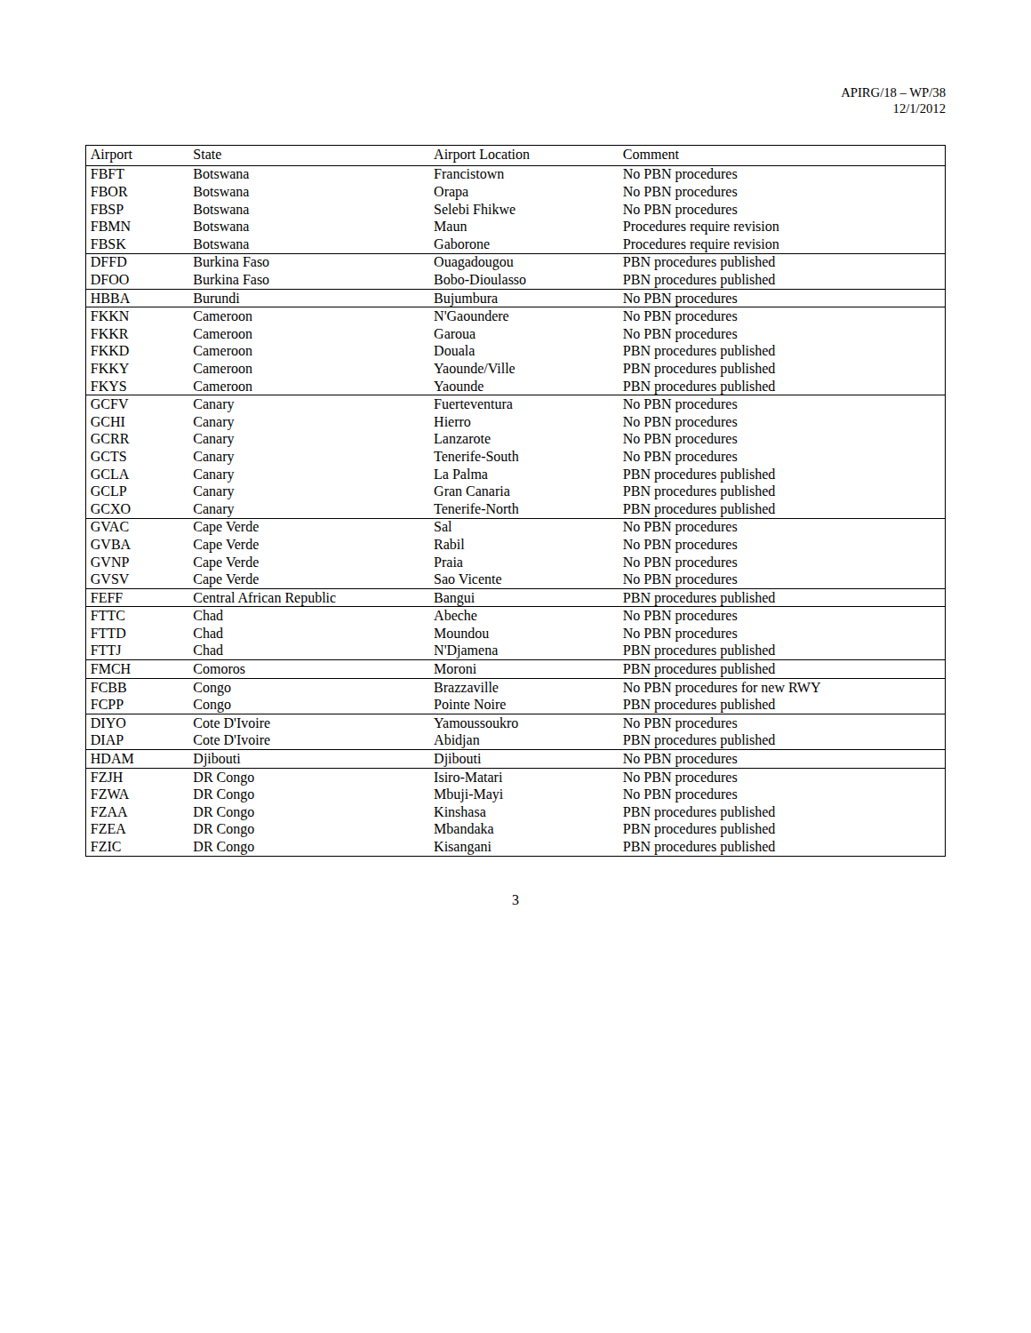APIRG/18 – WP/38
12/1/2012
| Airport | State | Airport Location | Comment |
| --- | --- | --- | --- |
| FBFT | Botswana | Francistown | No PBN procedures |
| FBOR | Botswana | Orapa | No PBN procedures |
| FBSP | Botswana | Selebi Fhikwe | No PBN procedures |
| FBMN | Botswana | Maun | Procedures require revision |
| FBSK | Botswana | Gaborone | Procedures require revision |
| DFFD | Burkina Faso | Ouagadougou | PBN procedures published |
| DFOO | Burkina Faso | Bobo-Dioulasso | PBN procedures published |
| HBBA | Burundi | Bujumbura | No PBN procedures |
| FKKN | Cameroon | N'Gaoundere | No PBN procedures |
| FKKR | Cameroon | Garoua | No PBN procedures |
| FKKD | Cameroon | Douala | PBN procedures published |
| FKKY | Cameroon | Yaounde/Ville | PBN procedures published |
| FKYS | Cameroon | Yaounde | PBN procedures published |
| GCFV | Canary | Fuerteventura | No PBN procedures |
| GCHI | Canary | Hierro | No PBN procedures |
| GCRR | Canary | Lanzarote | No PBN procedures |
| GCTS | Canary | Tenerife-South | No PBN procedures |
| GCLA | Canary | La Palma | PBN procedures published |
| GCLP | Canary | Gran Canaria | PBN procedures published |
| GCXO | Canary | Tenerife-North | PBN procedures published |
| GVAC | Cape Verde | Sal | No PBN procedures |
| GVBA | Cape Verde | Rabil | No PBN procedures |
| GVNP | Cape Verde | Praia | No PBN procedures |
| GVSV | Cape Verde | Sao Vicente | No PBN procedures |
| FEFF | Central African Republic | Bangui | PBN procedures published |
| FTTC | Chad | Abeche | No PBN procedures |
| FTTD | Chad | Moundou | No PBN procedures |
| FTTJ | Chad | N'Djamena | PBN procedures published |
| FMCH | Comoros | Moroni | PBN procedures published |
| FCBB | Congo | Brazzaville | No PBN procedures for new RWY |
| FCPP | Congo | Pointe Noire | PBN procedures published |
| DIYO | Cote D'Ivoire | Yamoussoukro | No PBN procedures |
| DIAP | Cote D'Ivoire | Abidjan | PBN procedures published |
| HDAM | Djibouti | Djibouti | No PBN procedures |
| FZJH | DR Congo | Isiro-Matari | No PBN procedures |
| FZWA | DR Congo | Mbuji-Mayi | No PBN procedures |
| FZAA | DR Congo | Kinshasa | PBN procedures published |
| FZEA | DR Congo | Mbandaka | PBN procedures published |
| FZIC | DR Congo | Kisangani | PBN procedures published |
3